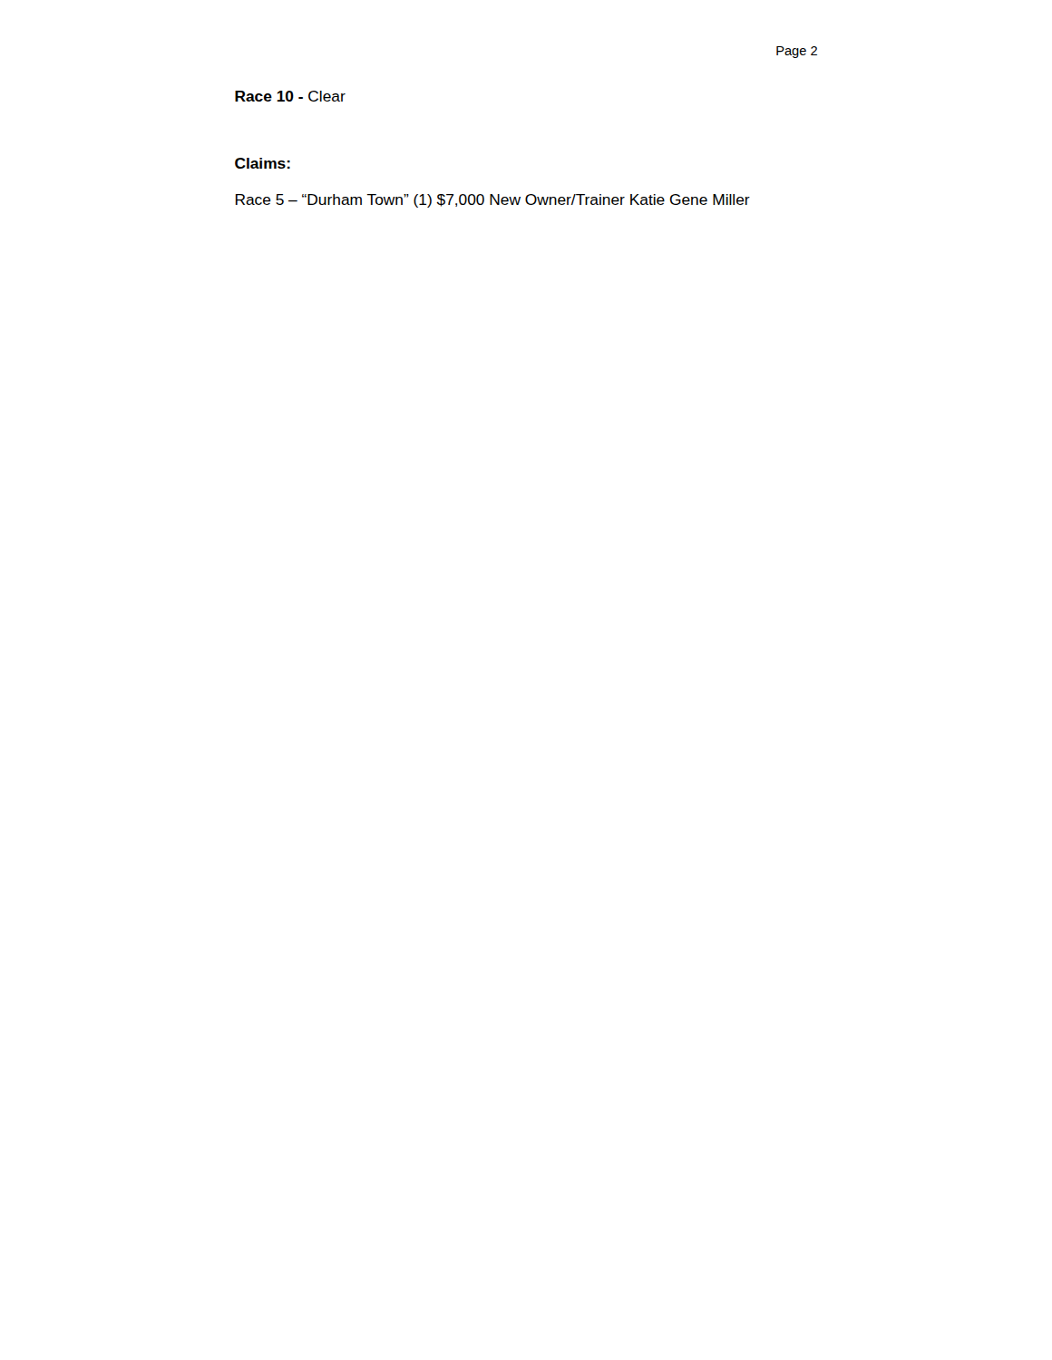Page 2
Race 10 - Clear
Claims:
Race 5 – “Durham Town” (1) $7,000 New Owner/Trainer Katie Gene Miller